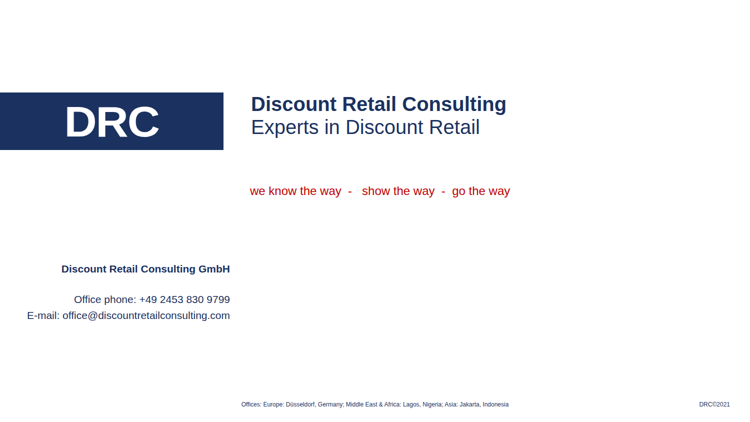DRC
Discount Retail Consulting
Experts in Discount Retail
we know the way - show the way - go the way
Discount Retail Consulting GmbH
Office phone: +49 2453 830 9799
E-mail: office@discountretailconsulting.com
Offices: Europe: Düsseldorf, Germany; Middle East & Africa: Lagos, Nigeria; Asia: Jakarta, Indonesia
DRC©2021